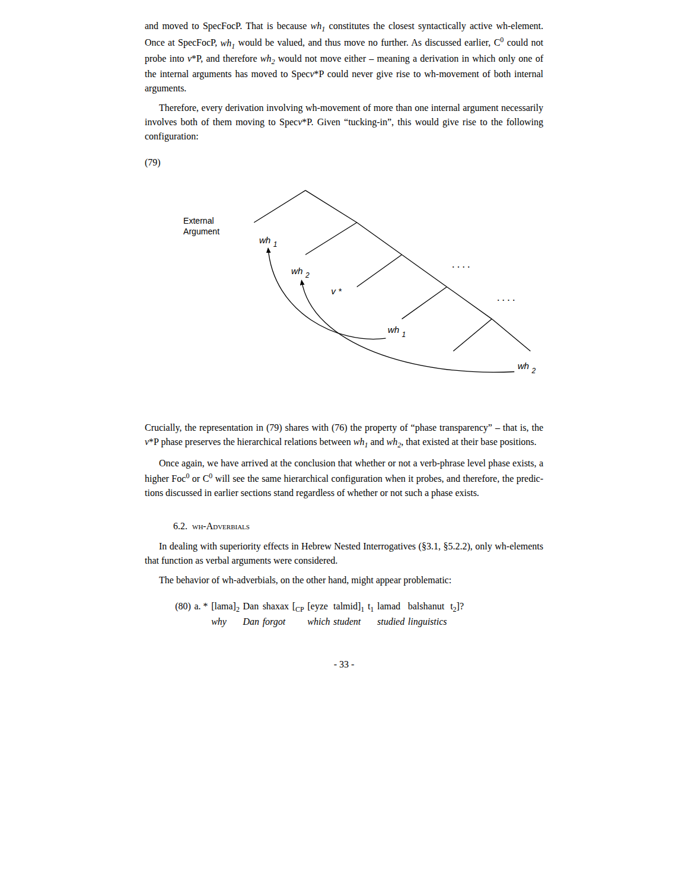and moved to SpecFocP. That is because wh1 constitutes the closest syntactically active wh-element. Once at SpecFocP, wh1 would be valued, and thus move no further. As discussed earlier, C0 could not probe into v*P, and therefore wh2 would not move either – meaning a derivation in which only one of the internal arguments has moved to Specv*P could never give rise to wh-movement of both internal arguments.
Therefore, every derivation involving wh-movement of more than one internal argument necessarily involves both of them moving to Specv*P. Given “tucking-in”, this would give rise to the following configuration:
(79)
. . . . . . . . External Argument wh 1 wh 2 v * wh 1 wh 2
Crucially, the representation in (79) shares with (76) the property of “phase transparency” – that is, the v*P phase preserves the hierarchical relations between wh1 and wh2, that existed at their base positions.
Once again, we have arrived at the conclusion that whether or not a verb-phrase level phase exists, a higher Foc0 or C0 will see the same hierarchical configuration when it probes, and therefore, the predictions discussed in earlier sections stand regardless of whether or not such a phase exists.
6.2. wh-Adverbials
In dealing with superiority effects in Hebrew Nested Interrogatives (§3.1, §5.2.2), only wh-elements that function as verbal arguments were considered.
The behavior of wh-adverbials, on the other hand, might appear problematic:
| (80) | a. * | [lama] 2 | Dan | shaxax | [ CP | [eyze | talmid] 1 | t 1 | lamad | balshanut | t 2 ]? |
| | | why | Dan | forgot | | which | student | | studied | linguistics | |
- 33 -